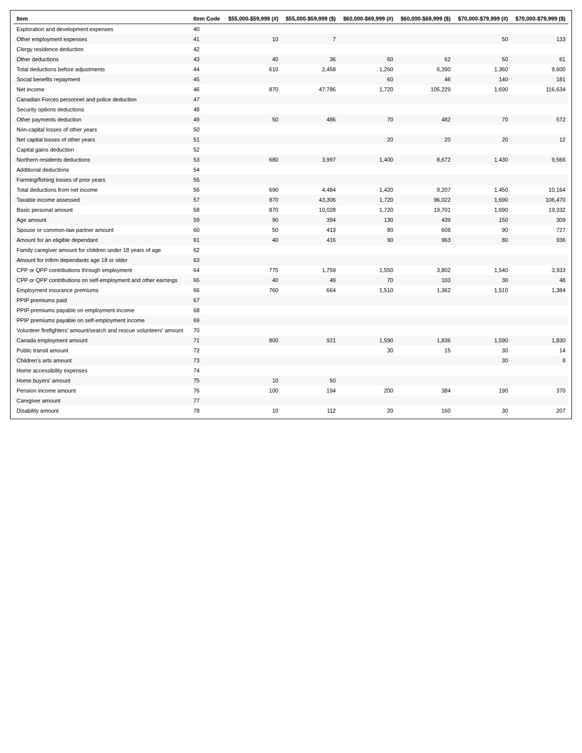| Item | Item Code | $55,000-$59,999 (#) | $55,000-$59,999 ($) | $60,000-$69,999 (#) | $60,000-$69,999 ($) | $70,000-$79,999 (#) | $70,000-$79,999 ($) |
| --- | --- | --- | --- | --- | --- | --- | --- |
| Exploration and development expenses | 40 | | | | | | |
| Other employment expenses | 41 | 10 | 7 | | | 50 | 133 |
| Clergy residence deduction | 42 | | | | | | |
| Other deductions | 43 | 40 | 36 | 60 | 62 | 50 | 61 |
| Total deductions before adjustments | 44 | 610 | 2,458 | 1,260 | 6,390 | 1,360 | 9,600 |
| Social benefits repayment | 45 | | | 60 | 46 | 140 | 181 |
| Net income | 46 | 870 | 47,786 | 1,720 | 105,229 | 1,690 | 116,634 |
| Canadian Forces personnel and police deduction | 47 | | | | | | |
| Security options deductions | 48 | | | | | | |
| Other payments deduction | 49 | 50 | 486 | 70 | 482 | 70 | 572 |
| Non-capital losses of other years | 50 | | | | | | |
| Net capital losses of other years | 51 | | | 20 | 20 | 20 | 12 |
| Capital gains deduction | 52 | | | | | | |
| Northern residents deductions | 53 | 680 | 3,997 | 1,400 | 8,672 | 1,430 | 9,566 |
| Additional deductions | 54 | | | | | | |
| Farming/fishing losses of prior years | 55 | | | | | | |
| Total deductions from net income | 56 | 690 | 4,484 | 1,420 | 9,207 | 1,450 | 10,164 |
| Taxable income assessed | 57 | 870 | 43,306 | 1,720 | 96,022 | 1,690 | 106,470 |
| Basic personal amount | 58 | 870 | 10,028 | 1,720 | 19,701 | 1,690 | 19,332 |
| Age amount | 59 | 90 | 394 | 130 | 439 | 150 | 309 |
| Spouse or common-law partner amount | 60 | 50 | 413 | 80 | 608 | 90 | 727 |
| Amount for an eligible dependant | 61 | 40 | 416 | 90 | 963 | 80 | 936 |
| Family caregiver amount for children under 18 years of age | 62 | | | | | | |
| Amount for infirm dependants age 18 or older | 63 | | | | | | |
| CPP or QPP contributions through employment | 64 | 770 | 1,759 | 1,550 | 3,802 | 1,540 | 3,933 |
| CPP or QPP contributions on self-employment and other earnings | 65 | 40 | 49 | 70 | 103 | 30 | 48 |
| Employment insurance premiums | 66 | 760 | 664 | 1,510 | 1,362 | 1,510 | 1,384 |
| PPIP premiums paid | 67 | | | | | | |
| PPIP premiums payable on employment income | 68 | | | | | | |
| PPIP premiums payable on self-employment income | 69 | | | | | | |
| Volunteer firefighters' amount/search and rescue volunteers' amount | 70 | | | | | | |
| Canada employment amount | 71 | 800 | 921 | 1,590 | 1,836 | 1,590 | 1,830 |
| Public transit amount | 72 | | | 30 | 15 | 30 | 14 |
| Children's arts amount | 73 | | | | | 30 | 8 |
| Home accessibility expenses | 74 | | | | | | |
| Home buyers' amount | 75 | 10 | 50 | | | | |
| Pension income amount | 76 | 100 | 194 | 200 | 384 | 190 | 370 |
| Caregiver amount | 77 | | | | | | |
| Disability amount | 78 | 10 | 112 | 20 | 160 | 30 | 207 |